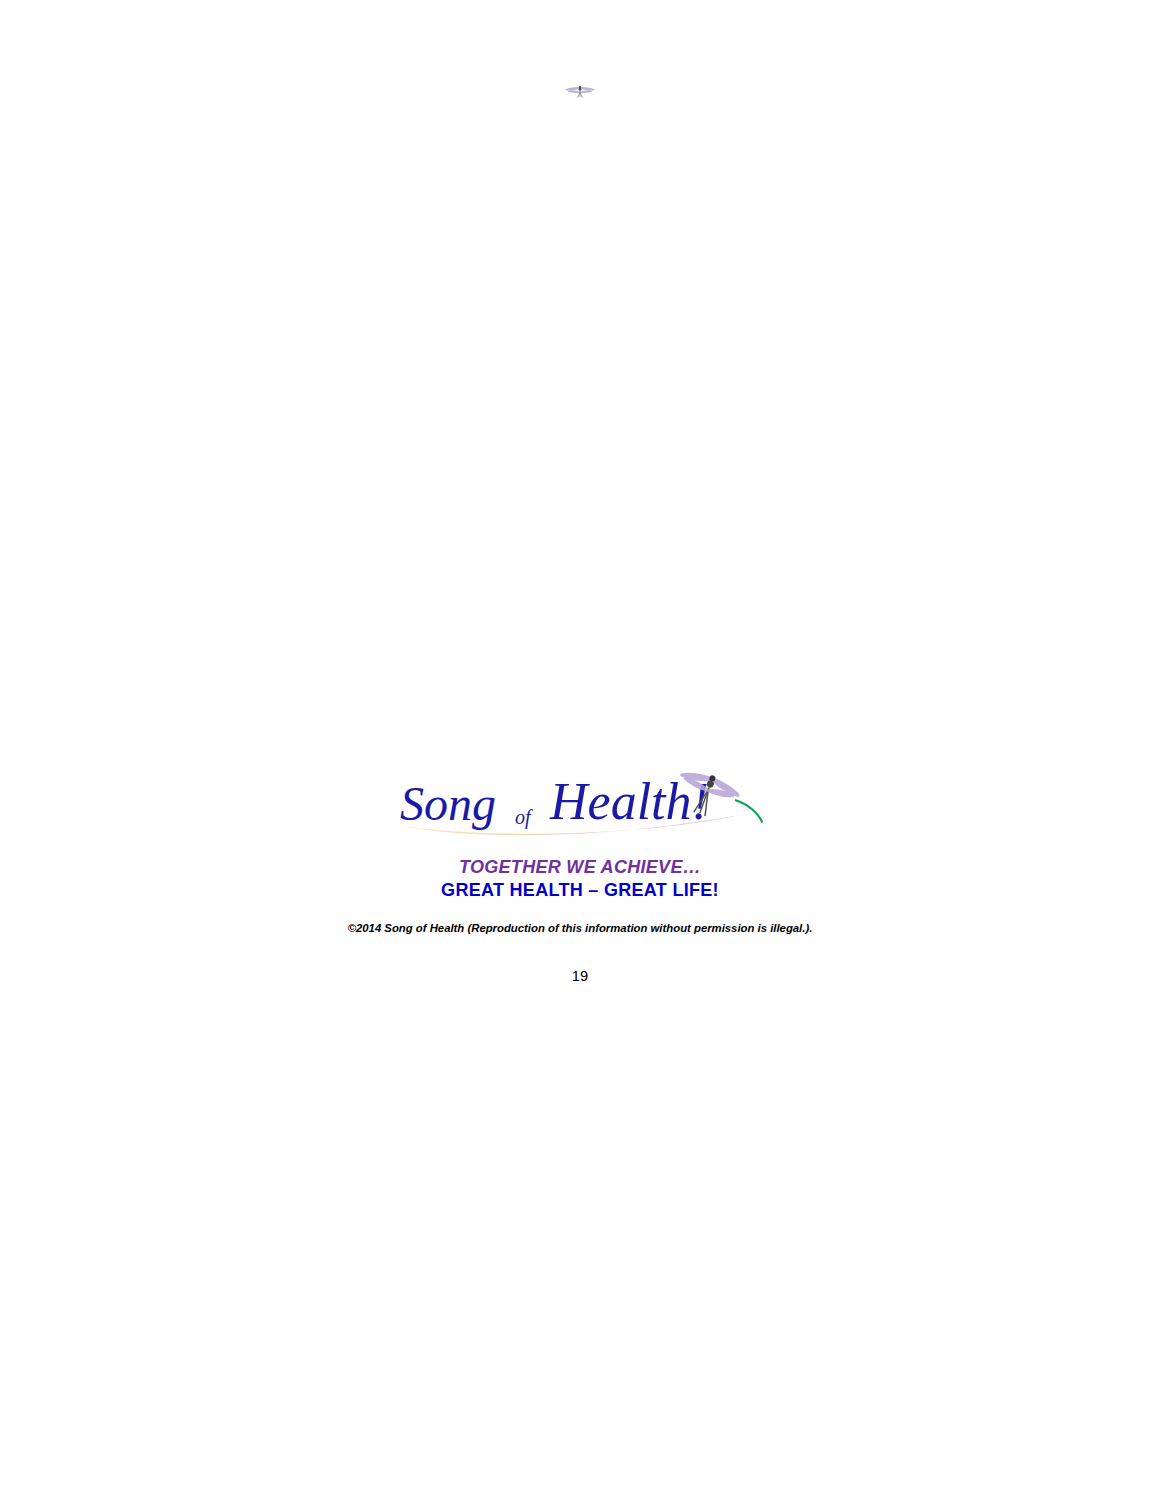TOGETHER WE ACHIEVE…
GREAT HEALTH – GREAT LIFE!
©2014 Song of Health (Reproduction of this information without permission is illegal.).
19